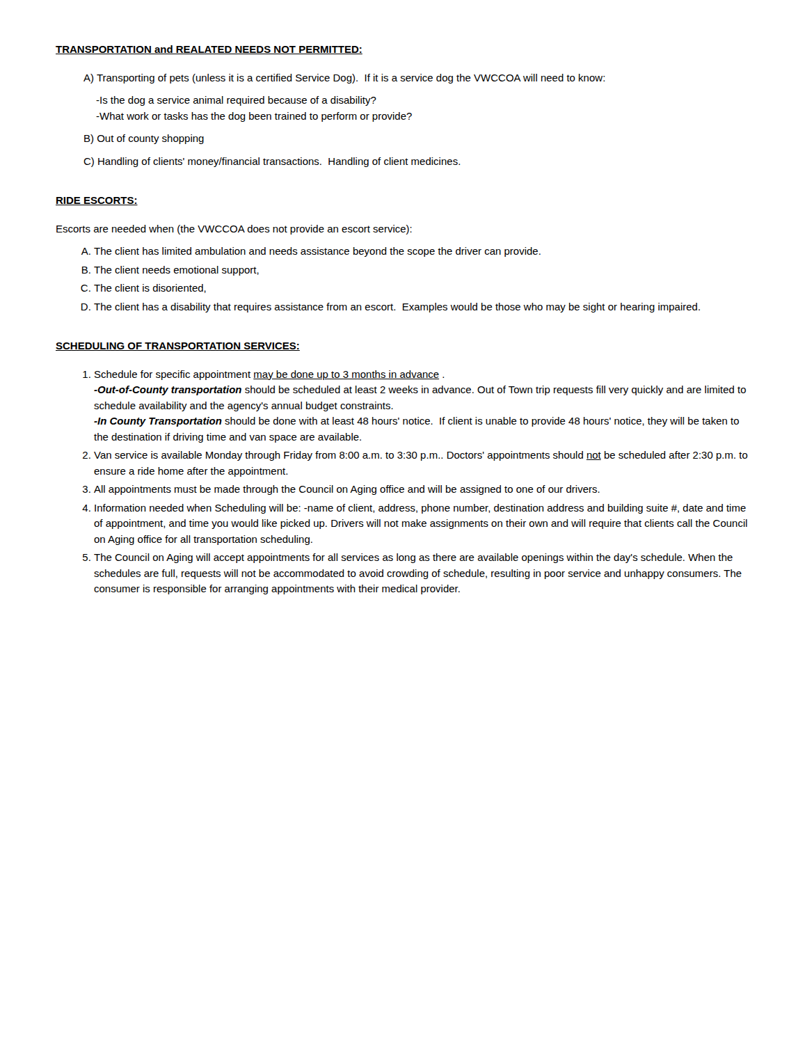TRANSPORTATION and REALATED NEEDS NOT PERMITTED:
A) Transporting of pets (unless it is a certified Service Dog). If it is a service dog the VWCCOA will need to know:
-Is the dog a service animal required because of a disability?
-What work or tasks has the dog been trained to perform or provide?
B) Out of county shopping
C) Handling of clients' money/financial transactions. Handling of client medicines.
RIDE ESCORTS:
Escorts are needed when (the VWCCOA does not provide an escort service):
The client has limited ambulation and needs assistance beyond the scope the driver can provide.
The client needs emotional support,
The client is disoriented,
The client has a disability that requires assistance from an escort. Examples would be those who may be sight or hearing impaired.
SCHEDULING OF TRANSPORTATION SERVICES:
Schedule for specific appointment may be done up to 3 months in advance .
-Out-of-County transportation should be scheduled at least 2 weeks in advance. Out of Town trip requests fill very quickly and are limited to schedule availability and the agency's annual budget constraints.
-In County Transportation should be done with at least 48 hours' notice. If client is unable to provide 48 hours' notice, they will be taken to the destination if driving time and van space are available.
Van service is available Monday through Friday from 8:00 a.m. to 3:30 p.m.. Doctors' appointments should not be scheduled after 2:30 p.m. to ensure a ride home after the appointment.
All appointments must be made through the Council on Aging office and will be assigned to one of our drivers.
Information needed when Scheduling will be: -name of client, address, phone number, destination address and building suite #, date and time of appointment, and time you would like picked up. Drivers will not make assignments on their own and will require that clients call the Council on Aging office for all transportation scheduling.
The Council on Aging will accept appointments for all services as long as there are available openings within the day's schedule. When the schedules are full, requests will not be accommodated to avoid crowding of schedule, resulting in poor service and unhappy consumers. The consumer is responsible for arranging appointments with their medical provider.